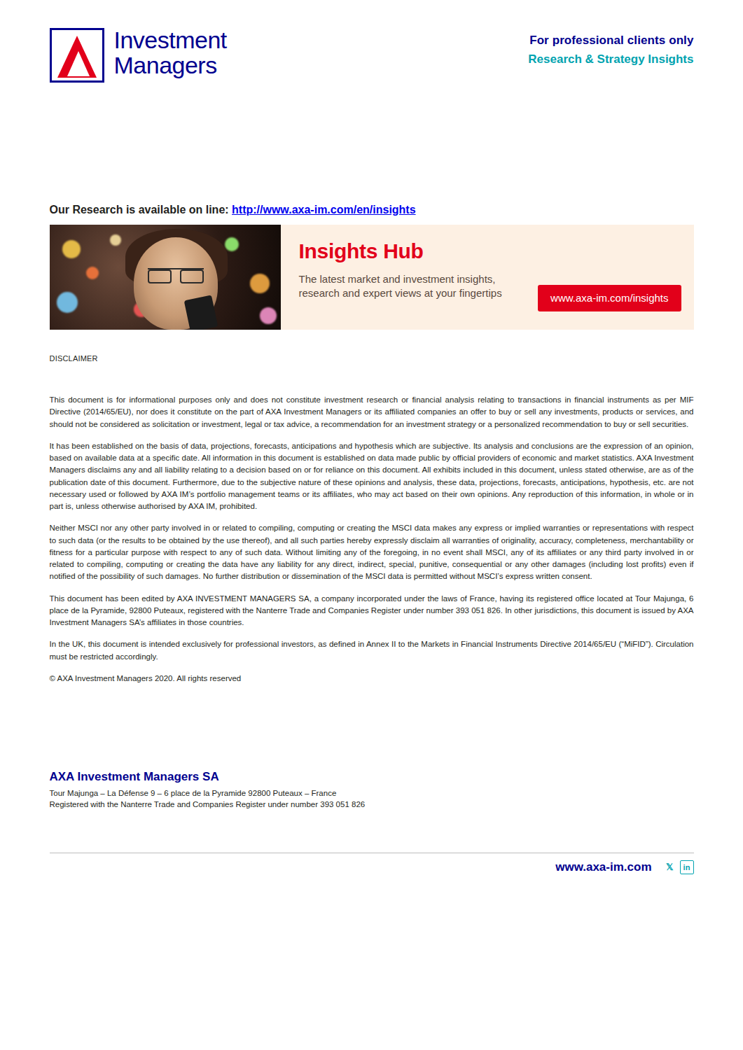Investment
Managers
For professional clients only
Research & Strategy Insights
Our Research is available on line: http://www.axa-im.com/en/insights
Insights Hub
The latest market and investment insights, research and expert views at your fingertips
www.axa-im.com/insights
DISCLAIMER
This document is for informational purposes only and does not constitute investment research or financial analysis relating to transactions in financial instruments as per MIF Directive (2014/65/EU), nor does it constitute on the part of AXA Investment Managers or its affiliated companies an offer to buy or sell any investments, products or services, and should not be considered as solicitation or investment, legal or tax advice, a recommendation for an investment strategy or a personalized recommendation to buy or sell securities.
It has been established on the basis of data, projections, forecasts, anticipations and hypothesis which are subjective. Its analysis and conclusions are the expression of an opinion, based on available data at a specific date. All information in this document is established on data made public by official providers of economic and market statistics. AXA Investment Managers disclaims any and all liability relating to a decision based on or for reliance on this document. All exhibits included in this document, unless stated otherwise, are as of the publication date of this document. Furthermore, due to the subjective nature of these opinions and analysis, these data, projections, forecasts, anticipations, hypothesis, etc. are not necessary used or followed by AXA IM’s portfolio management teams or its affiliates, who may act based on their own opinions. Any reproduction of this information, in whole or in part is, unless otherwise authorised by AXA IM, prohibited.
Neither MSCI nor any other party involved in or related to compiling, computing or creating the MSCI data makes any express or implied warranties or representations with respect to such data (or the results to be obtained by the use thereof), and all such parties hereby expressly disclaim all warranties of originality, accuracy, completeness, merchantability or fitness for a particular purpose with respect to any of such data. Without limiting any of the foregoing, in no event shall MSCI, any of its affiliates or any third party involved in or related to compiling, computing or creating the data have any liability for any direct, indirect, special, punitive, consequential or any other damages (including lost profits) even if notified of the possibility of such damages. No further distribution or dissemination of the MSCI data is permitted without MSCI’s express written consent.
This document has been edited by AXA INVESTMENT MANAGERS SA, a company incorporated under the laws of France, having its registered office located at Tour Majunga, 6 place de la Pyramide, 92800 Puteaux, registered with the Nanterre Trade and Companies Register under number 393 051 826. In other jurisdictions, this document is issued by AXA Investment Managers SA’s affiliates in those countries.
In the UK, this document is intended exclusively for professional investors, as defined in Annex II to the Markets in Financial Instruments Directive 2014/65/EU (“MiFID”). Circulation must be restricted accordingly.
© AXA Investment Managers 2020. All rights reserved
AXA Investment Managers SA
Tour Majunga – La Défense 9 – 6 place de la Pyramide 92800 Puteaux – France
Registered with the Nanterre Trade and Companies Register under number 393 051 826
www.axa-im.com 𝕏 in